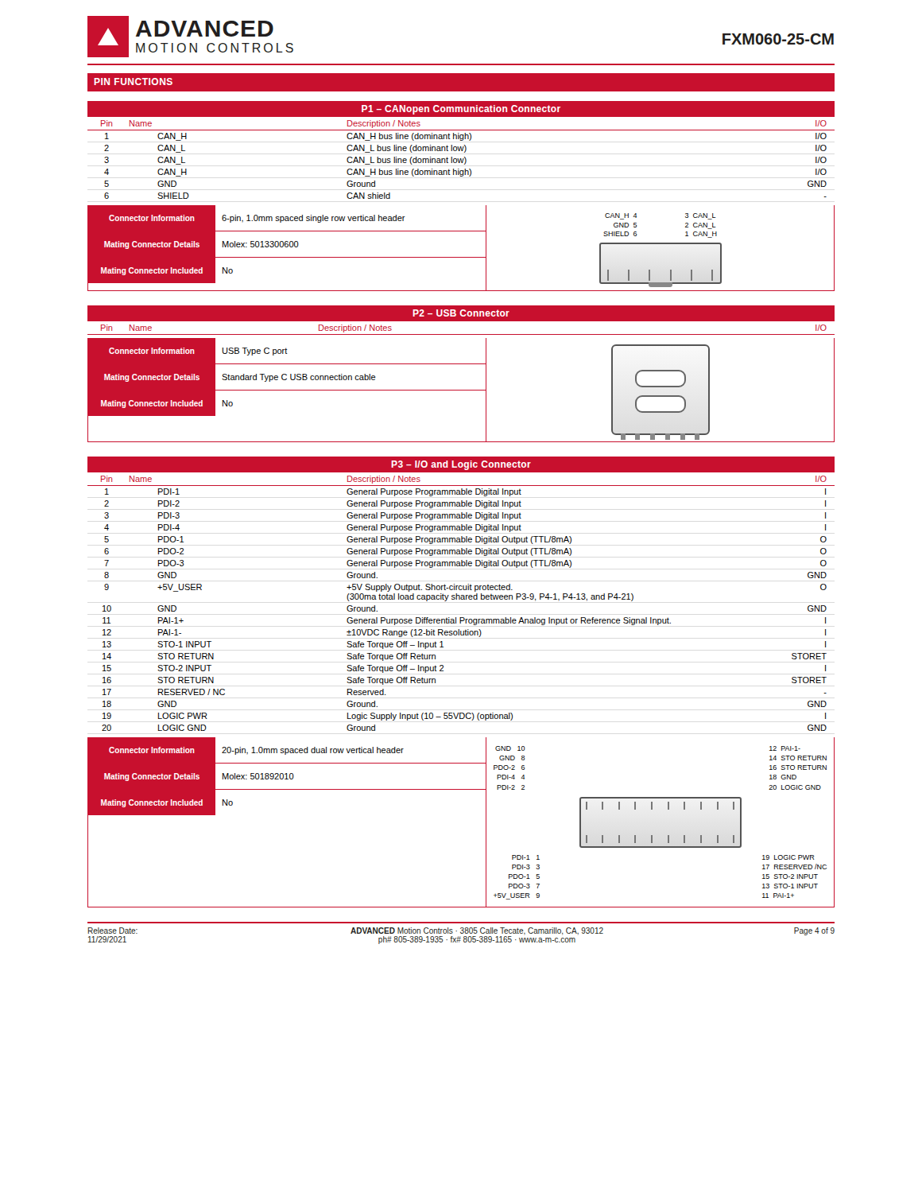ADVANCED
MOTION CONTROLS
FXM060-25-CM
PIN FUNCTIONS
| P1 – CANopen Communication Connector |
| --- |
| Pin | Name | Description / Notes | I/O |
| 1 | CAN_H | CAN_H bus line (dominant high) | I/O |
| 2 | CAN_L | CAN_L bus line (dominant low) | I/O |
| 3 | CAN_L | CAN_L bus line (dominant low) | I/O |
| 4 | CAN_H | CAN_H bus line (dominant high) | I/O |
| 5 | GND | Ground | GND |
| 6 | SHIELD | CAN shield | - |
Connector Information
6-pin, 1.0mm spaced single row vertical header
Mating Connector Details
Molex: 5013300600
Mating Connector Included
No
CAN_H 4
GND 5
SHIELD 6
3 CAN_L
2 CAN_L
1 CAN_H
| P2 – USB Connector |
| --- |
| Pin | Name | Description / Notes | I/O |
Connector Information
USB Type C port
Mating Connector Details
Standard Type C USB connection cable
Mating Connector Included
No
| P3 – I/O and Logic Connector |
| --- |
| Pin | Name | Description / Notes | I/O |
| 1 | PDI-1 | General Purpose Programmable Digital Input | I |
| 2 | PDI-2 | General Purpose Programmable Digital Input | I |
| 3 | PDI-3 | General Purpose Programmable Digital Input | I |
| 4 | PDI-4 | General Purpose Programmable Digital Input | I |
| 5 | PDO-1 | General Purpose Programmable Digital Output (TTL/8mA) | O |
| 6 | PDO-2 | General Purpose Programmable Digital Output (TTL/8mA) | O |
| 7 | PDO-3 | General Purpose Programmable Digital Output (TTL/8mA) | O |
| 8 | GND | Ground. | GND |
| 9 | +5V_USER | +5V Supply Output. Short-circuit protected. (300ma total load capacity shared between P3-9, P4-1, P4-13, and P4-21) | O |
| 10 | GND | Ground. | GND |
| 11 | PAI-1+ | General Purpose Differential Programmable Analog Input or Reference Signal Input. | I |
| 12 | PAI-1- | ±10VDC Range (12-bit Resolution) | I |
| 13 | STO-1 INPUT | Safe Torque Off – Input 1 | I |
| 14 | STO RETURN | Safe Torque Off Return | STORET |
| 15 | STO-2 INPUT | Safe Torque Off – Input 2 | I |
| 16 | STO RETURN | Safe Torque Off Return | STORET |
| 17 | RESERVED / NC | Reserved. | - |
| 18 | GND | Ground. | GND |
| 19 | LOGIC PWR | Logic Supply Input (10 – 55VDC) (optional) | I |
| 20 | LOGIC GND | Ground | GND |
Connector Information
20-pin, 1.0mm spaced dual row vertical header
Mating Connector Details
Molex: 501892010
Mating Connector Included
No
GND 10
GND 8
PDO-2 6
PDI-4 4
PDI-2 2
12 PAI-1-
14 STO RETURN
16 STO RETURN
18 GND
20 LOGIC GND
PDI-1 1
PDI-3 3
PDO-1 5
PDO-3 7
+5V_USER 9
19 LOGIC PWR
17 RESERVED /NC
15 STO-2 INPUT
13 STO-1 INPUT
11 PAI-1+
Release Date:
11/29/2021
ADVANCED Motion Controls · 3805 Calle Tecate, Camarillo, CA, 93012
ph# 805-389-1935 · fx# 805-389-1165 · www.a-m-c.com
Page 4 of 9